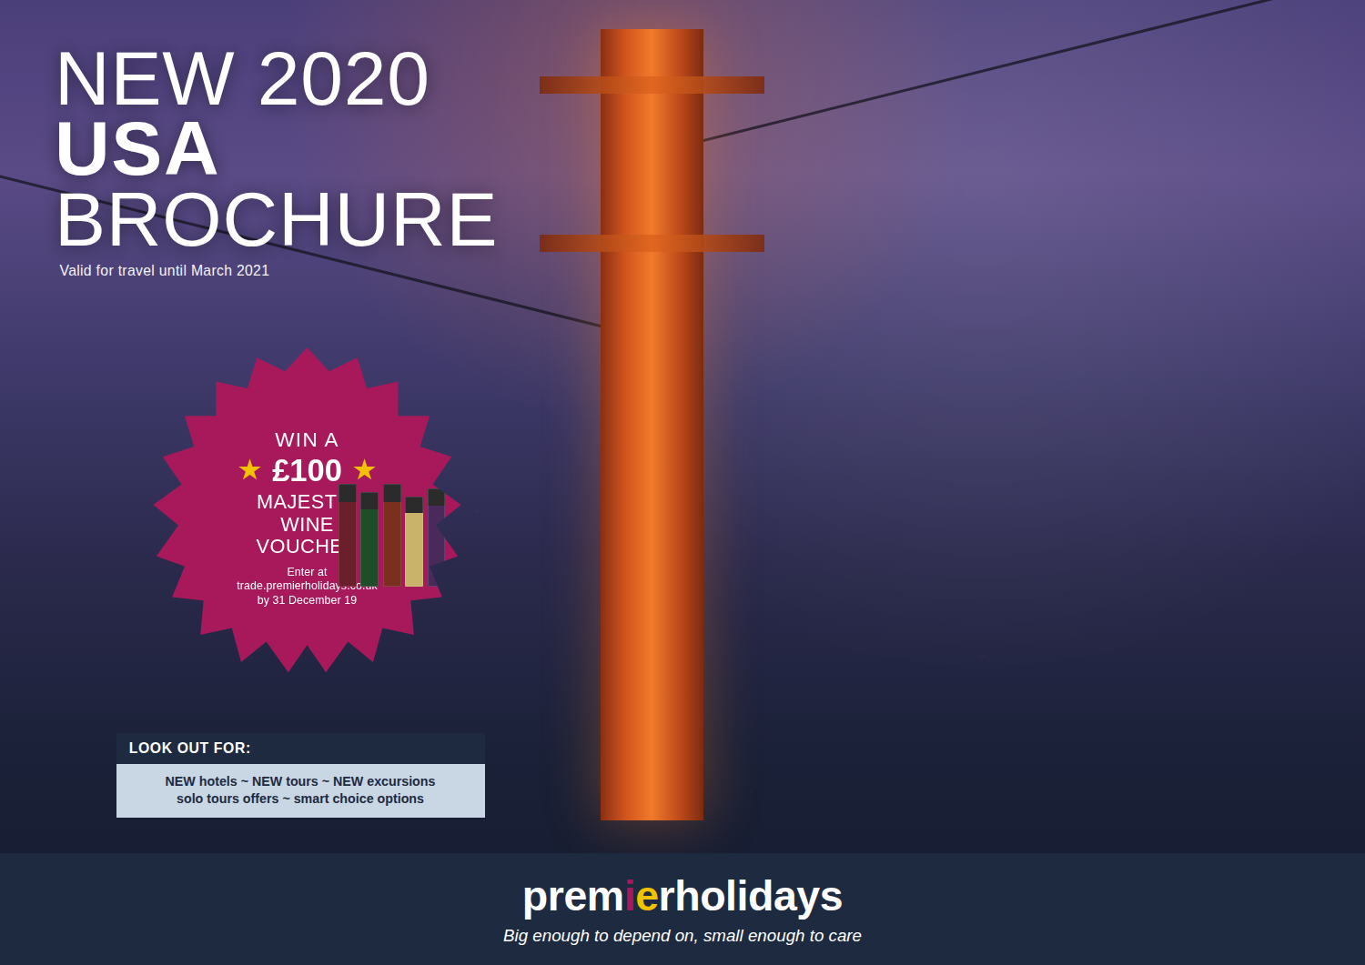NEW 2020 USA BROCHURE
Valid for travel until March 2021
WIN A
★£100★
MAJESTIC
WINE
VOUCHER
Enter at
trade.premierholidays.co.uk
by 31 December 19
LOOK OUT FOR:
NEW hotels ~ NEW tours ~ NEW excursions
solo tours offers ~ smart choice options
prem ierholidays
Big enough to depend on, small enough to care